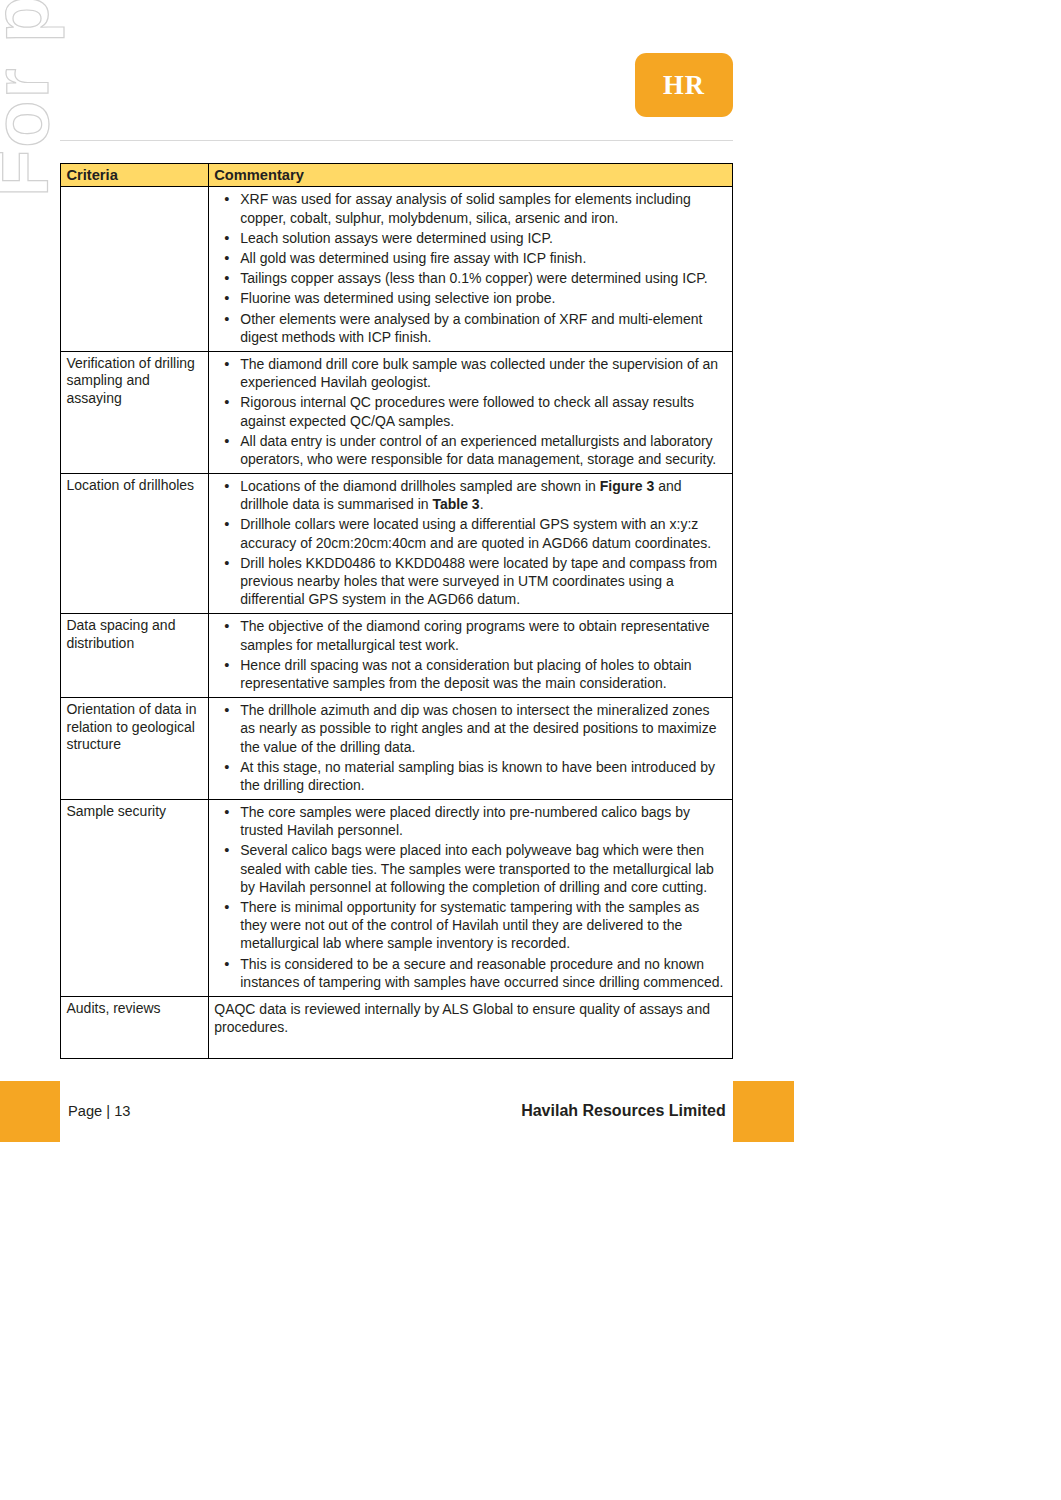For personal use only
HR
| Criteria | Commentary |
| --- | --- |
| | XRF was used for assay analysis of solid samples for elements including copper, cobalt, sulphur, molybdenum, silica, arsenic and iron. Leach solution assays were determined using ICP. All gold was determined using fire assay with ICP finish. Tailings copper assays (less than 0.1% copper) were determined using ICP. Fluorine was determined using selective ion probe. Other elements were analysed by a combination of XRF and multi-element digest methods with ICP finish. |
| Verification of drilling sampling and assaying | The diamond drill core bulk sample was collected under the supervision of an experienced Havilah geologist. Rigorous internal QC procedures were followed to check all assay results against expected QC/QA samples. All data entry is under control of an experienced metallurgists and laboratory operators, who were responsible for data management, storage and security. |
| Location of drillholes | Locations of the diamond drillholes sampled are shown in Figure 3 and drillhole data is summarised in Table 3 . Drillhole collars were located using a differential GPS system with an x:y:z accuracy of 20cm:20cm:40cm and are quoted in AGD66 datum coordinates. Drill holes KKDD0486 to KKDD0488 were located by tape and compass from previous nearby holes that were surveyed in UTM coordinates using a differential GPS system in the AGD66 datum. |
| Data spacing and distribution | The objective of the diamond coring programs were to obtain representative samples for metallurgical test work. Hence drill spacing was not a consideration but placing of holes to obtain representative samples from the deposit was the main consideration. |
| Orientation of data in relation to geological structure | The drillhole azimuth and dip was chosen to intersect the mineralized zones as nearly as possible to right angles and at the desired positions to maximize the value of the drilling data. At this stage, no material sampling bias is known to have been introduced by the drilling direction. |
| Sample security | The core samples were placed directly into pre-numbered calico bags by trusted Havilah personnel. Several calico bags were placed into each polyweave bag which were then sealed with cable ties. The samples were transported to the metallurgical lab by Havilah personnel at following the completion of drilling and core cutting. There is minimal opportunity for systematic tampering with the samples as they were not out of the control of Havilah until they are delivered to the metallurgical lab where sample inventory is recorded. This is considered to be a secure and reasonable procedure and no known instances of tampering with samples have occurred since drilling commenced. |
| Audits, reviews | QAQC data is reviewed internally by ALS Global to ensure quality of assays and procedures. |
Page | 13
Havilah Resources Limited